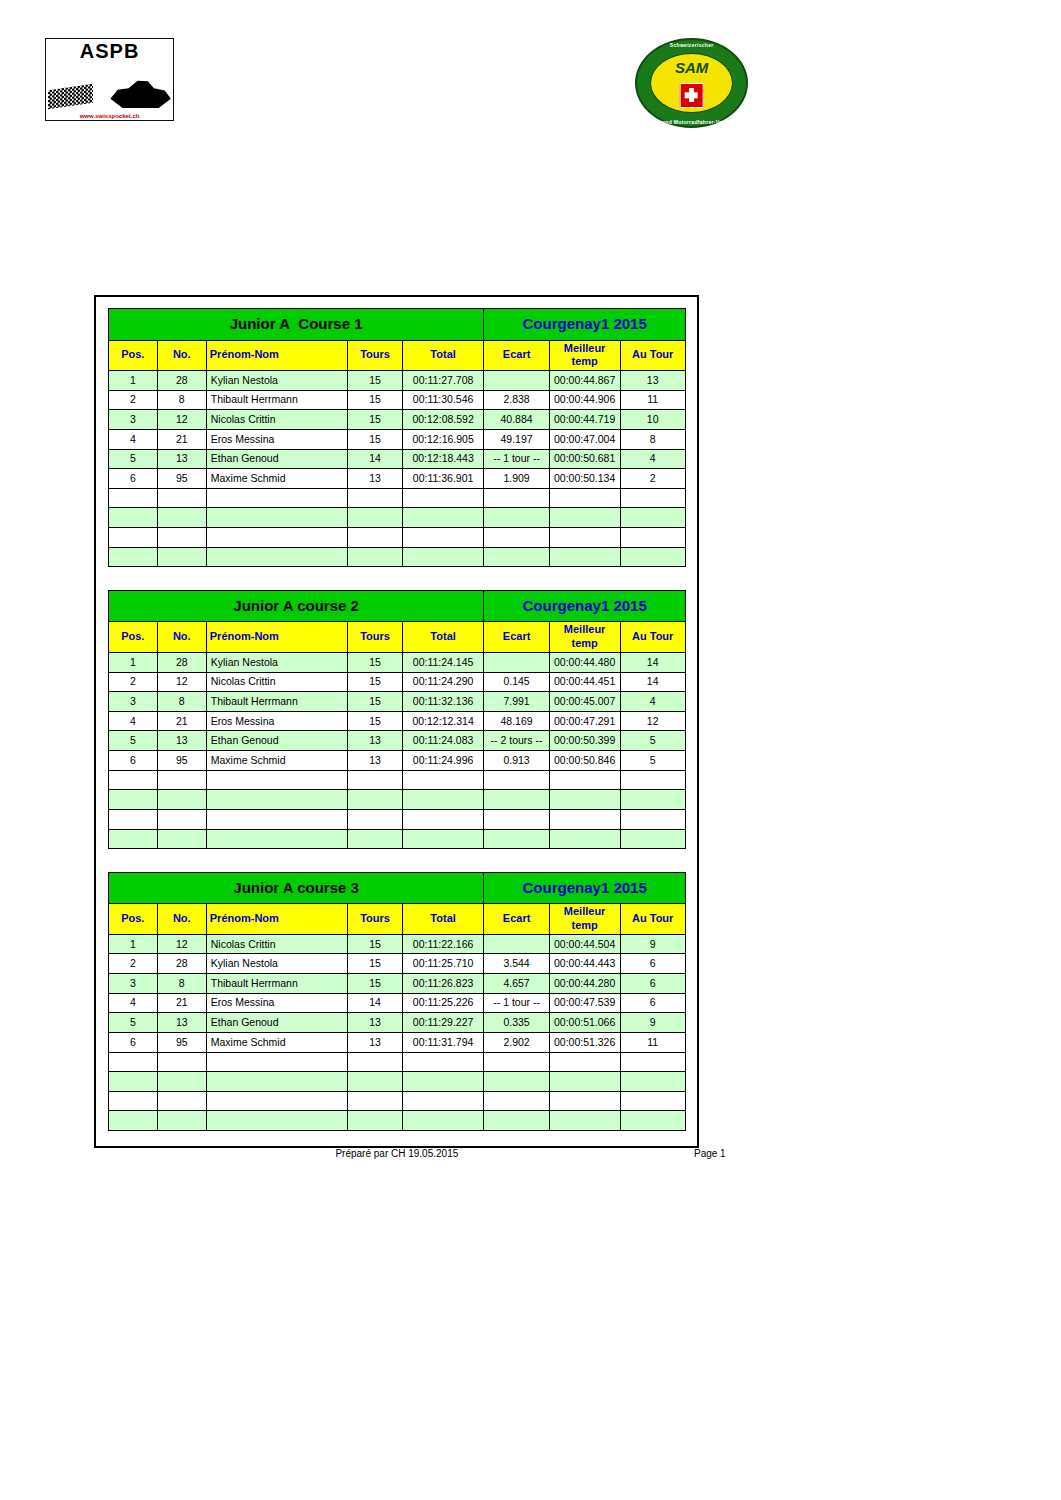ASPB
www.swisspocket.ch
Schweizerischer
SAM
Auto- und Motorradfahrer-Verband
| Junior A Course 1 | Courgenay1 2015 |
| Pos. | No. | Prénom-Nom | Tours | Total | Ecart | Meilleur temp | Au Tour |
| 1 | 28 | Kylian Nestola | 15 | 00:11:27.708 | | 00:00:44.867 | 13 |
| 2 | 8 | Thibault Herrmann | 15 | 00:11:30.546 | 2.838 | 00:00:44.906 | 11 |
| 3 | 12 | Nicolas Crittin | 15 | 00:12:08.592 | 40.884 | 00:00:44.719 | 10 |
| 4 | 21 | Eros Messina | 15 | 00:12:16.905 | 49.197 | 00:00:47.004 | 8 |
| 5 | 13 | Ethan Genoud | 14 | 00:12:18.443 | -- 1 tour -- | 00:00:50.681 | 4 |
| 6 | 95 | Maxime Schmid | 13 | 00:11:36.901 | 1.909 | 00:00:50.134 | 2 |
| Junior A course 2 | Courgenay1 2015 |
| Pos. | No. | Prénom-Nom | Tours | Total | Ecart | Meilleur temp | Au Tour |
| 1 | 28 | Kylian Nestola | 15 | 00:11:24.145 | | 00:00:44.480 | 14 |
| 2 | 12 | Nicolas Crittin | 15 | 00:11:24.290 | 0.145 | 00:00:44.451 | 14 |
| 3 | 8 | Thibault Herrmann | 15 | 00:11:32.136 | 7.991 | 00:00:45.007 | 4 |
| 4 | 21 | Eros Messina | 15 | 00:12:12.314 | 48.169 | 00:00:47.291 | 12 |
| 5 | 13 | Ethan Genoud | 13 | 00:11:24.083 | -- 2 tours -- | 00:00:50.399 | 5 |
| 6 | 95 | Maxime Schmid | 13 | 00:11:24.996 | 0.913 | 00:00:50.846 | 5 |
| Junior A course 3 | Courgenay1 2015 |
| Pos. | No. | Prénom-Nom | Tours | Total | Ecart | Meilleur temp | Au Tour |
| 1 | 12 | Nicolas Crittin | 15 | 00:11:22.166 | | 00:00:44.504 | 9 |
| 2 | 28 | Kylian Nestola | 15 | 00:11:25.710 | 3.544 | 00:00:44.443 | 6 |
| 3 | 8 | Thibault Herrmann | 15 | 00:11:26.823 | 4.657 | 00:00:44.280 | 6 |
| 4 | 21 | Eros Messina | 14 | 00:11:25.226 | -- 1 tour -- | 00:00:47.539 | 6 |
| 5 | 13 | Ethan Genoud | 13 | 00:11:29.227 | 0.335 | 00:00:51.066 | 9 |
| 6 | 95 | Maxime Schmid | 13 | 00:11:31.794 | 2.902 | 00:00:51.326 | 11 |
Préparé par CH 19.05.2015
Page 1